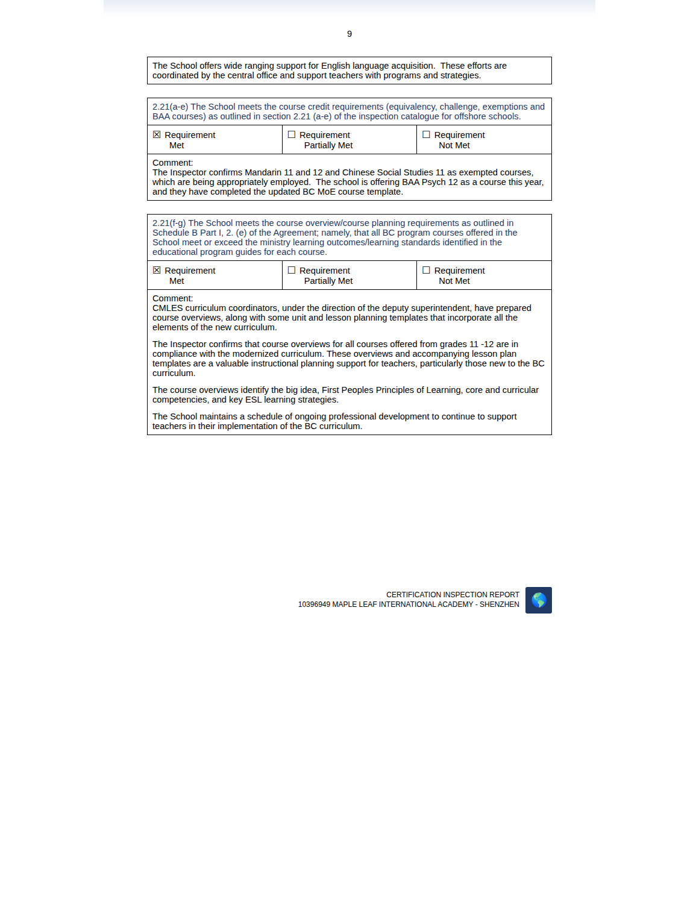9
| The School offers wide ranging support for English language acquisition. These efforts are coordinated by the central office and support teachers with programs and strategies. |
| 2.21(a-e) The School meets the course credit requirements (equivalency, challenge, exemptions and BAA courses) as outlined in section 2.21 (a-e) of the inspection catalogue for offshore schools. |
| ☒ Requirement Met | ☐ Requirement Partially Met | ☐ Requirement Not Met |
| Comment: The Inspector confirms Mandarin 11 and 12 and Chinese Social Studies 11 as exempted courses, which are being appropriately employed. The school is offering BAA Psych 12 as a course this year, and they have completed the updated BC MoE course template. |
| 2.21(f-g) The School meets the course overview/course planning requirements as outlined in Schedule B Part I, 2. (e) of the Agreement; namely, that all BC program courses offered in the School meet or exceed the ministry learning outcomes/learning standards identified in the educational program guides for each course. |
| ☒ Requirement Met | ☐ Requirement Partially Met | ☐ Requirement Not Met |
| Comment: CMLES curriculum coordinators, under the direction of the deputy superintendent, have prepared course overviews, along with some unit and lesson planning templates that incorporate all the elements of the new curriculum. The Inspector confirms that course overviews for all courses offered from grades 11 -12 are in compliance with the modernized curriculum. These overviews and accompanying lesson plan templates are a valuable instructional planning support for teachers, particularly those new to the BC curriculum. The course overviews identify the big idea, First Peoples Principles of Learning, core and curricular competencies, and key ESL learning strategies. The School maintains a schedule of ongoing professional development to continue to support teachers in their implementation of the BC curriculum. |
CERTIFICATION INSPECTION REPORT
10396949 MAPLE LEAF INTERNATIONAL ACADEMY - SHENZHEN